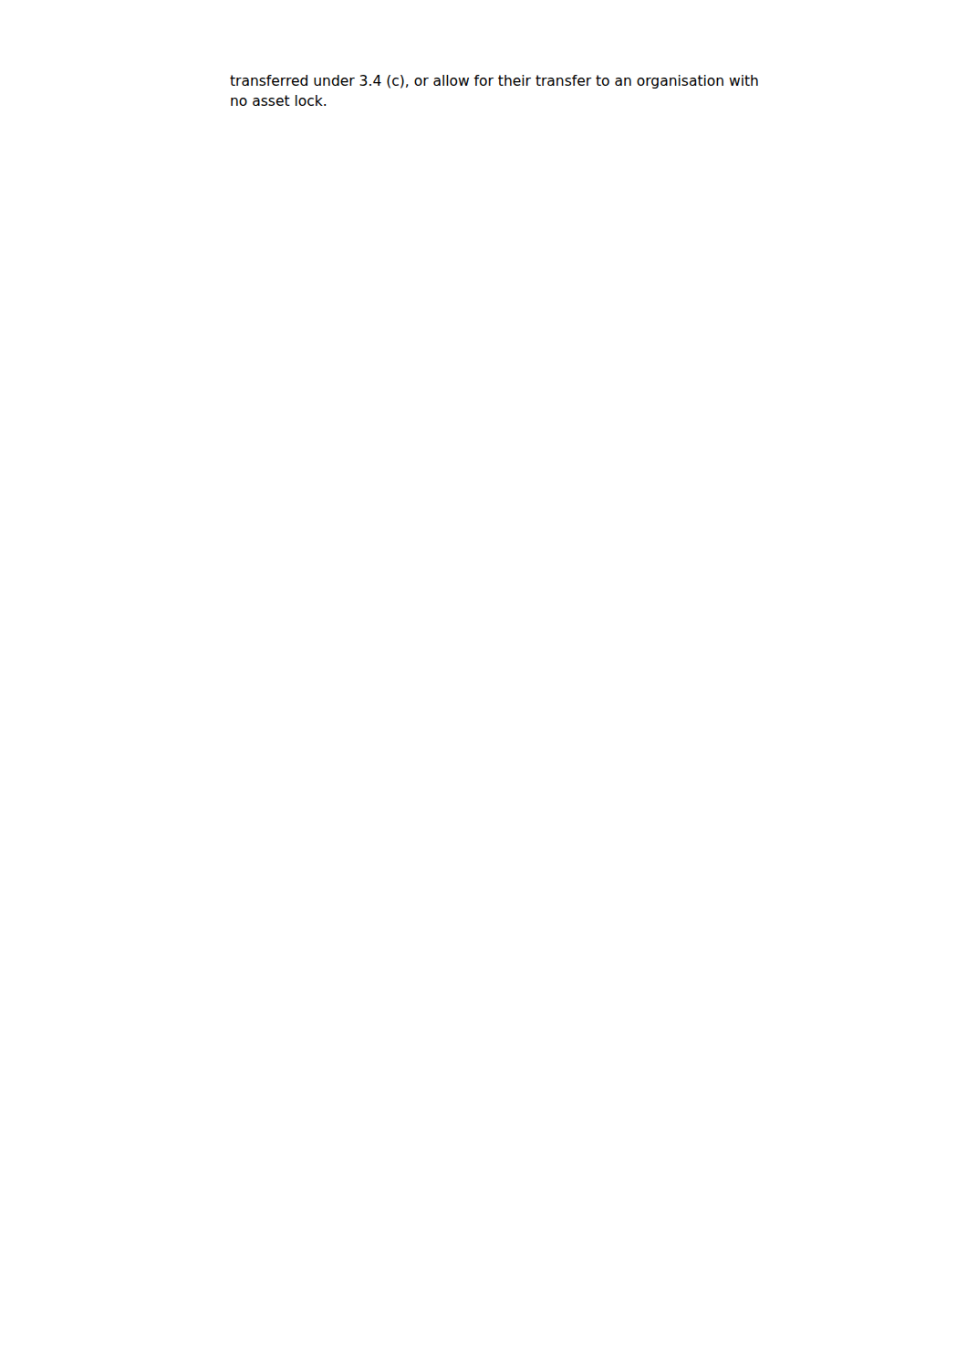transferred under 3.4 (c), or allow for their transfer to an organisation with no asset lock.